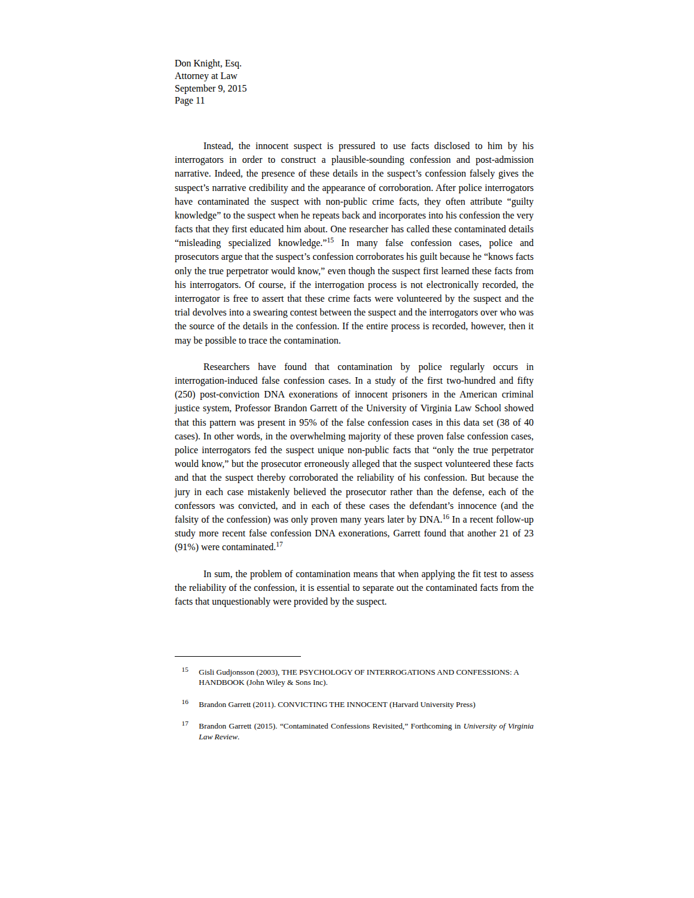Don Knight, Esq.
Attorney at Law
September 9, 2015
Page 11
Instead, the innocent suspect is pressured to use facts disclosed to him by his interrogators in order to construct a plausible-sounding confession and post-admission narrative. Indeed, the presence of these details in the suspect’s confession falsely gives the suspect’s narrative credibility and the appearance of corroboration. After police interrogators have contaminated the suspect with non-public crime facts, they often attribute “guilty knowledge” to the suspect when he repeats back and incorporates into his confession the very facts that they first educated him about. One researcher has called these contaminated details “misleading specialized knowledge.”15 In many false confession cases, police and prosecutors argue that the suspect’s confession corroborates his guilt because he “knows facts only the true perpetrator would know,” even though the suspect first learned these facts from his interrogators. Of course, if the interrogation process is not electronically recorded, the interrogator is free to assert that these crime facts were volunteered by the suspect and the trial devolves into a swearing contest between the suspect and the interrogators over who was the source of the details in the confession. If the entire process is recorded, however, then it may be possible to trace the contamination.
Researchers have found that contamination by police regularly occurs in interrogation-induced false confession cases. In a study of the first two-hundred and fifty (250) post-conviction DNA exonerations of innocent prisoners in the American criminal justice system, Professor Brandon Garrett of the University of Virginia Law School showed that this pattern was present in 95% of the false confession cases in this data set (38 of 40 cases). In other words, in the overwhelming majority of these proven false confession cases, police interrogators fed the suspect unique non-public facts that “only the true perpetrator would know,” but the prosecutor erroneously alleged that the suspect volunteered these facts and that the suspect thereby corroborated the reliability of his confession. But because the jury in each case mistakenly believed the prosecutor rather than the defense, each of the confessors was convicted, and in each of these cases the defendant’s innocence (and the falsity of the confession) was only proven many years later by DNA.16 In a recent follow-up study more recent false confession DNA exonerations, Garrett found that another 21 of 23 (91%) were contaminated.17
In sum, the problem of contamination means that when applying the fit test to assess the reliability of the confession, it is essential to separate out the contaminated facts from the facts that unquestionably were provided by the suspect.
15
Gisli Gudjonsson (2003), THE PSYCHOLOGY OF INTERROGATIONS AND CONFESSIONS: A HANDBOOK (John Wiley & Sons Inc).
16
Brandon Garrett (2011). CONVICTING THE INNOCENT (Harvard University Press)
17
Brandon Garrett (2015). “Contaminated Confessions Revisited,” Forthcoming in University of Virginia Law Review.